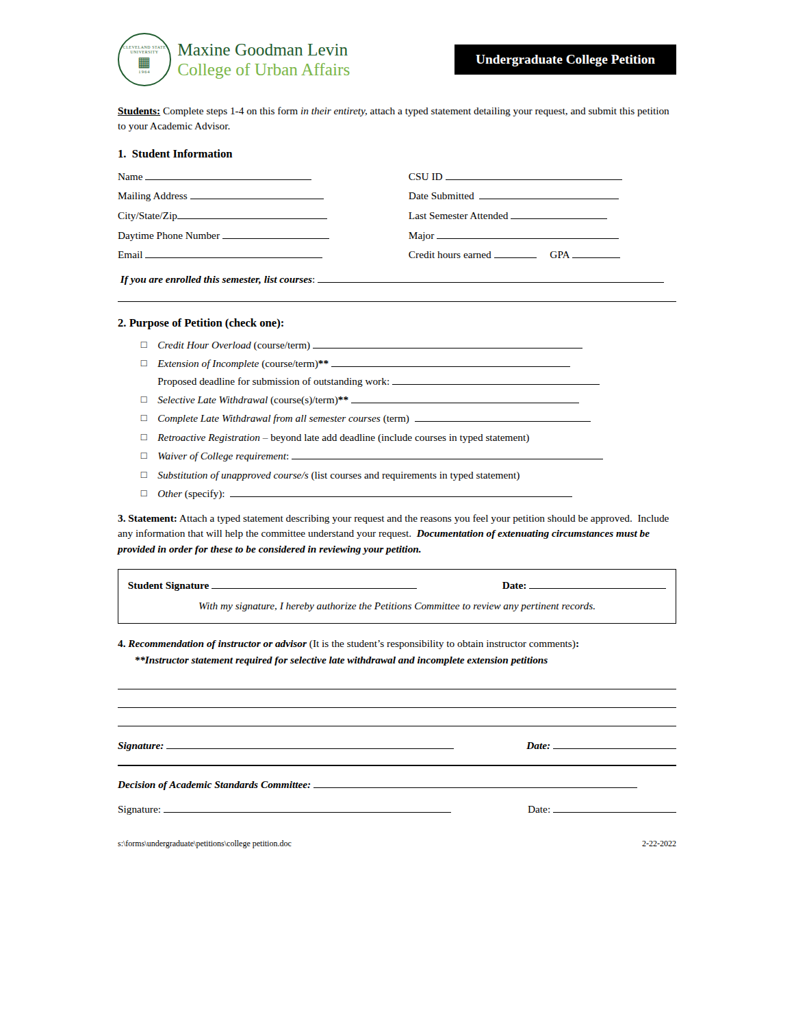Cleveland State University
▦
1964
Maxine Goodman Levin
College of Urban Affairs
Undergraduate College Petition
Students: Complete steps 1-4 on this form in their entirety, attach a typed statement detailing your request, and submit this petition to your Academic Advisor.
1. Student Information
Name
CSU ID
Mailing Address
Date Submitted
City/State/Zip
Last Semester Attended
Daytime Phone Number
Major
Email
Credit hours earned GPA
If you are enrolled this semester, list courses:
2. Purpose of Petition (check one):
Credit Hour Overload (course/term)
Extension of Incomplete (course/term)**
Proposed deadline for submission of outstanding work:
Selective Late Withdrawal (course(s)/term)**
Complete Late Withdrawal from all semester courses (term)
Retroactive Registration – beyond late add deadline (include courses in typed statement)
Waiver of College requirement:
Substitution of unapproved course/s (list courses and requirements in typed statement)
Other (specify):
3. Statement: Attach a typed statement describing your request and the reasons you feel your petition should be approved. Include any information that will help the committee understand your request. Documentation of extenuating circumstances must be provided in order for these to be considered in reviewing your petition.
Student Signature
Date:
With my signature, I hereby authorize the Petitions Committee to review any pertinent records.
4. Recommendation of instructor or advisor (It is the student’s responsibility to obtain instructor comments):
**Instructor statement required for selective late withdrawal and incomplete extension petitions
Signature:
Date:
Decision of Academic Standards Committee:
Signature:
Date:
s:\forms\undergraduate\petitions\college petition.doc
2-22-2022